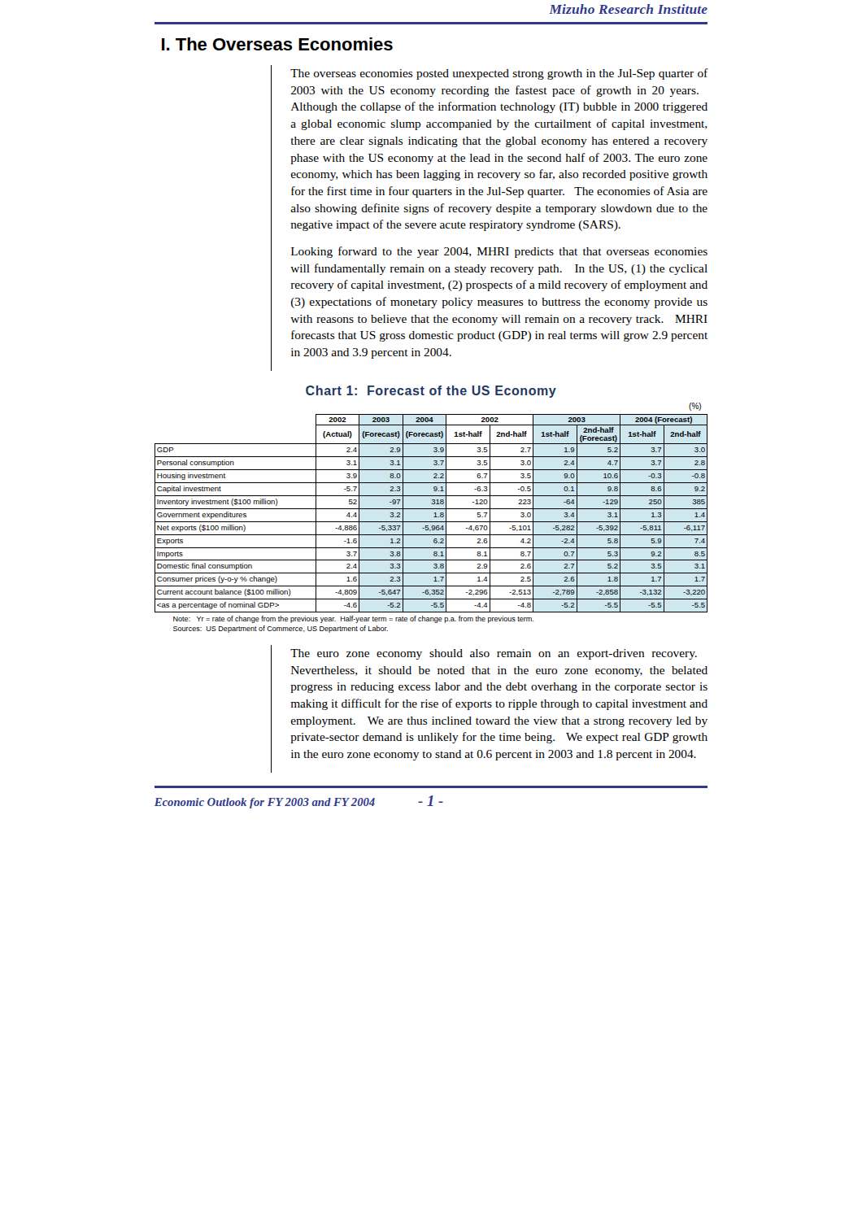Mizuho Research Institute
I. The Overseas Economies
The overseas economies posted unexpected strong growth in the Jul-Sep quarter of 2003 with the US economy recording the fastest pace of growth in 20 years. Although the collapse of the information technology (IT) bubble in 2000 triggered a global economic slump accompanied by the curtailment of capital investment, there are clear signals indicating that the global economy has entered a recovery phase with the US economy at the lead in the second half of 2003. The euro zone economy, which has been lagging in recovery so far, also recorded positive growth for the first time in four quarters in the Jul-Sep quarter. The economies of Asia are also showing definite signs of recovery despite a temporary slowdown due to the negative impact of the severe acute respiratory syndrome (SARS).
Looking forward to the year 2004, MHRI predicts that that overseas economies will fundamentally remain on a steady recovery path. In the US, (1) the cyclical recovery of capital investment, (2) prospects of a mild recovery of employment and (3) expectations of monetary policy measures to buttress the economy provide us with reasons to believe that the economy will remain on a recovery track. MHRI forecasts that US gross domestic product (GDP) in real terms will grow 2.9 percent in 2003 and 3.9 percent in 2004.
Chart 1: Forecast of the US Economy
(%)
| | 2002 | 2003 | 2004 | 2002 | 2003 | 2004 (Forecast) |
| --- | --- | --- | --- | --- | --- | --- |
| (Actual) | (Forecast) | (Forecast) | 1st-half | 2nd-half | 1st-half | 2nd-half (Forecast) | 1st-half | 2nd-half |
| GDP | 2.4 | 2.9 | 3.9 | 3.5 | 2.7 | 1.9 | 5.2 | 3.7 | 3.0 |
| Personal consumption | 3.1 | 3.1 | 3.7 | 3.5 | 3.0 | 2.4 | 4.7 | 3.7 | 2.8 |
| Housing investment | 3.9 | 8.0 | 2.2 | 6.7 | 3.5 | 9.0 | 10.6 | -0.3 | -0.8 |
| Capital investment | -5.7 | 2.3 | 9.1 | -6.3 | -0.5 | 0.1 | 9.8 | 8.6 | 9.2 |
| Inventory investment ($100 million) | 52 | -97 | 318 | -120 | 223 | -64 | -129 | 250 | 385 |
| Government expenditures | 4.4 | 3.2 | 1.8 | 5.7 | 3.0 | 3.4 | 3.1 | 1.3 | 1.4 |
| Net exports ($100 million) | -4,886 | -5,337 | -5,964 | -4,670 | -5,101 | -5,282 | -5,392 | -5,811 | -6,117 |
| Exports | -1.6 | 1.2 | 6.2 | 2.6 | 4.2 | -2.4 | 5.8 | 5.9 | 7.4 |
| Imports | 3.7 | 3.8 | 8.1 | 8.1 | 8.7 | 0.7 | 5.3 | 9.2 | 8.5 |
| Domestic final consumption | 2.4 | 3.3 | 3.8 | 2.9 | 2.6 | 2.7 | 5.2 | 3.5 | 3.1 |
| Consumer prices (y-o-y % change) | 1.6 | 2.3 | 1.7 | 1.4 | 2.5 | 2.6 | 1.8 | 1.7 | 1.7 |
| Current account balance ($100 million) | -4,809 | -5,647 | -6,352 | -2,296 | -2,513 | -2,789 | -2,858 | -3,132 | -3,220 |
| <as a percentage of nominal GDP> | -4.6 | -5.2 | -5.5 | -4.4 | -4.8 | -5.2 | -5.5 | -5.5 | -5.5 |
Note: Yr = rate of change from the previous year. Half-year term = rate of change p.a. from the previous term.
Sources: US Department of Commerce, US Department of Labor.
The euro zone economy should also remain on an export-driven recovery. Nevertheless, it should be noted that in the euro zone economy, the belated progress in reducing excess labor and the debt overhang in the corporate sector is making it difficult for the rise of exports to ripple through to capital investment and employment. We are thus inclined toward the view that a strong recovery led by private-sector demand is unlikely for the time being. We expect real GDP growth in the euro zone economy to stand at 0.6 percent in 2003 and 1.8 percent in 2004.
Economic Outlook for FY 2003 and FY 2004 - 1 -